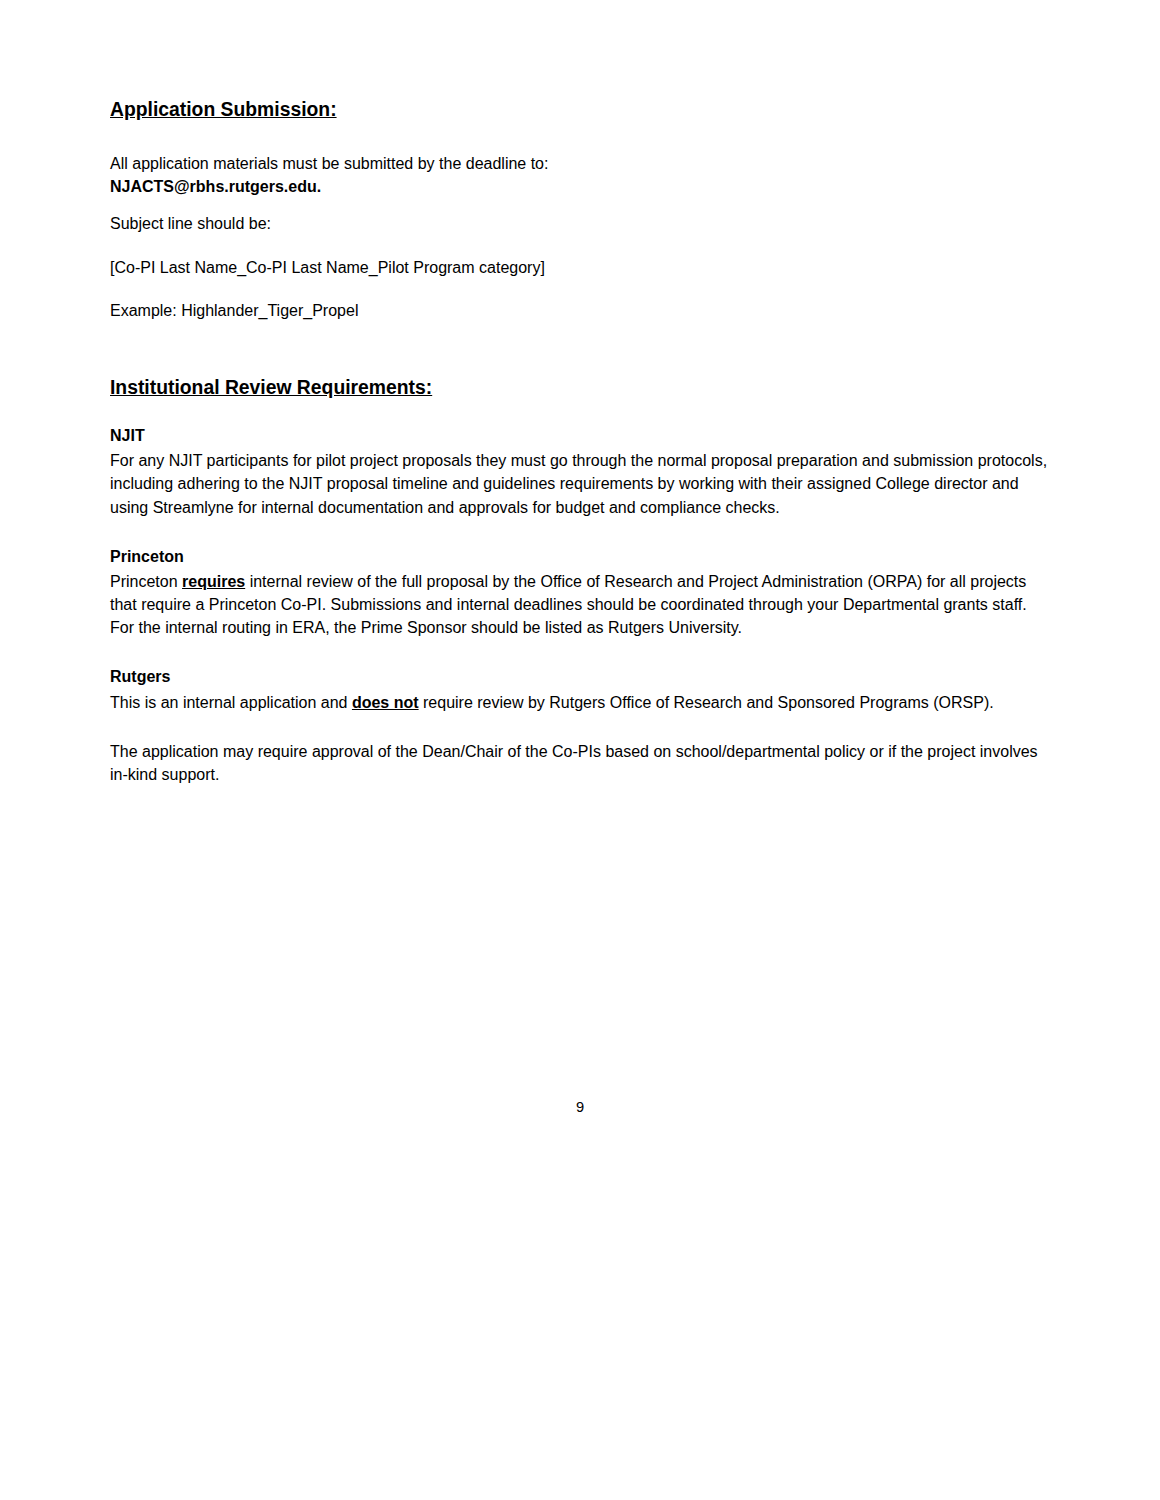Application Submission:
All application materials must be submitted by the deadline to:
NJACTS@rbhs.rutgers.edu.
Subject line should be:
[Co-PI Last Name_Co-PI Last Name_Pilot Program category]
Example: Highlander_Tiger_Propel
Institutional Review Requirements:
NJIT
For any NJIT participants for pilot project proposals they must go through the normal proposal preparation and submission protocols, including adhering to the NJIT proposal timeline and guidelines requirements by working with their assigned College director and using Streamlyne for internal documentation and approvals for budget and compliance checks.
Princeton
Princeton requires internal review of the full proposal by the Office of Research and Project Administration (ORPA) for all projects that require a Princeton Co-PI. Submissions and internal deadlines should be coordinated through your Departmental grants staff. For the internal routing in ERA, the Prime Sponsor should be listed as Rutgers University.
Rutgers
This is an internal application and does not require review by Rutgers Office of Research and Sponsored Programs (ORSP).
The application may require approval of the Dean/Chair of the Co-PIs based on school/departmental policy or if the project involves in-kind support.
9